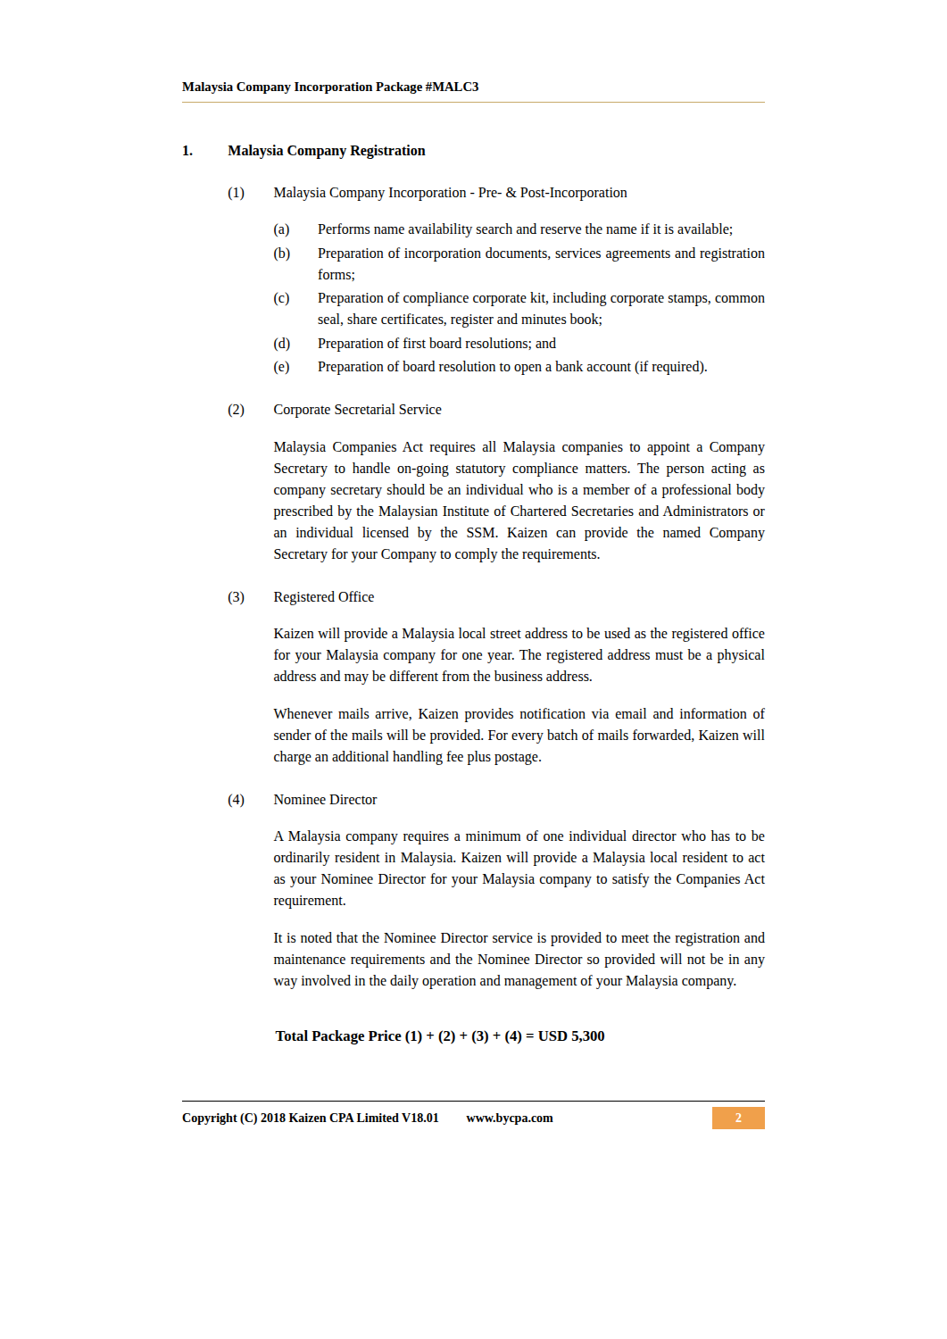Malaysia Company Incorporation Package #MALC3
1.
Malaysia Company Registration
(1) Malaysia Company Incorporation - Pre- & Post-Incorporation
(a) Performs name availability search and reserve the name if it is available;
(b) Preparation of incorporation documents, services agreements and registration forms;
(c) Preparation of compliance corporate kit, including corporate stamps, common seal, share certificates, register and minutes book;
(d) Preparation of first board resolutions; and
(e) Preparation of board resolution to open a bank account (if required).
(2) Corporate Secretarial Service
Malaysia Companies Act requires all Malaysia companies to appoint a Company Secretary to handle on-going statutory compliance matters. The person acting as company secretary should be an individual who is a member of a professional body prescribed by the Malaysian Institute of Chartered Secretaries and Administrators or an individual licensed by the SSM. Kaizen can provide the named Company Secretary for your Company to comply the requirements.
(3) Registered Office
Kaizen will provide a Malaysia local street address to be used as the registered office for your Malaysia company for one year. The registered address must be a physical address and may be different from the business address.
Whenever mails arrive, Kaizen provides notification via email and information of sender of the mails will be provided. For every batch of mails forwarded, Kaizen will charge an additional handling fee plus postage.
(4) Nominee Director
A Malaysia company requires a minimum of one individual director who has to be ordinarily resident in Malaysia. Kaizen will provide a Malaysia local resident to act as your Nominee Director for your Malaysia company to satisfy the Companies Act requirement.
It is noted that the Nominee Director service is provided to meet the registration and maintenance requirements and the Nominee Director so provided will not be in any way involved in the daily operation and management of your Malaysia company.
Total Package Price (1) + (2) + (3) + (4) = USD 5,300
Copyright (C) 2018 Kaizen CPA Limited V18.01 www.bycpa.com 2